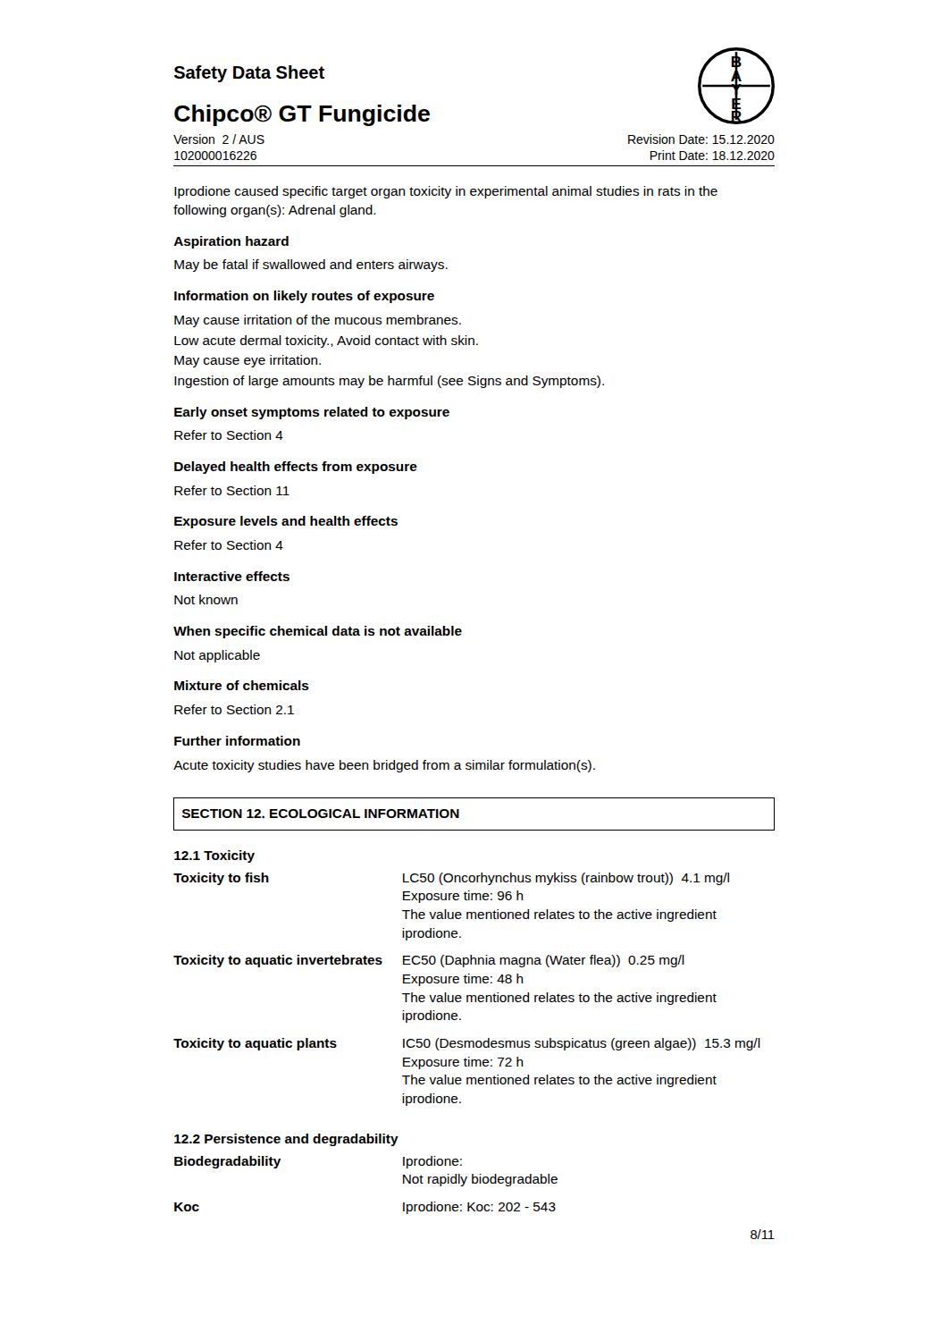B A Y E R
Safety Data Sheet
Chipco® GT Fungicide
Version 2 / AUS
102000016226
Revision Date: 15.12.2020
Print Date: 18.12.2020
Iprodione caused specific target organ toxicity in experimental animal studies in rats in the following organ(s): Adrenal gland.
Aspiration hazard
May be fatal if swallowed and enters airways.
Information on likely routes of exposure
May cause irritation of the mucous membranes.
Low acute dermal toxicity., Avoid contact with skin.
May cause eye irritation.
Ingestion of large amounts may be harmful (see Signs and Symptoms).
Early onset symptoms related to exposure
Refer to Section 4
Delayed health effects from exposure
Refer to Section 11
Exposure levels and health effects
Refer to Section 4
Interactive effects
Not known
When specific chemical data is not available
Not applicable
Mixture of chemicals
Refer to Section 2.1
Further information
Acute toxicity studies have been bridged from a similar formulation(s).
SECTION 12. ECOLOGICAL INFORMATION
12.1 Toxicity
| Toxicity to fish | LC50 (Oncorhynchus mykiss (rainbow trout)) 4.1 mg/l Exposure time: 96 h The value mentioned relates to the active ingredient iprodione. |
| Toxicity to aquatic invertebrates | EC50 (Daphnia magna (Water flea)) 0.25 mg/l Exposure time: 48 h The value mentioned relates to the active ingredient iprodione. |
| Toxicity to aquatic plants | IC50 (Desmodesmus subspicatus (green algae)) 15.3 mg/l Exposure time: 72 h The value mentioned relates to the active ingredient iprodione. |
12.2 Persistence and degradability
| Biodegradability | Iprodione: Not rapidly biodegradable |
| Koc | Iprodione: Koc: 202 - 543 |
8/11